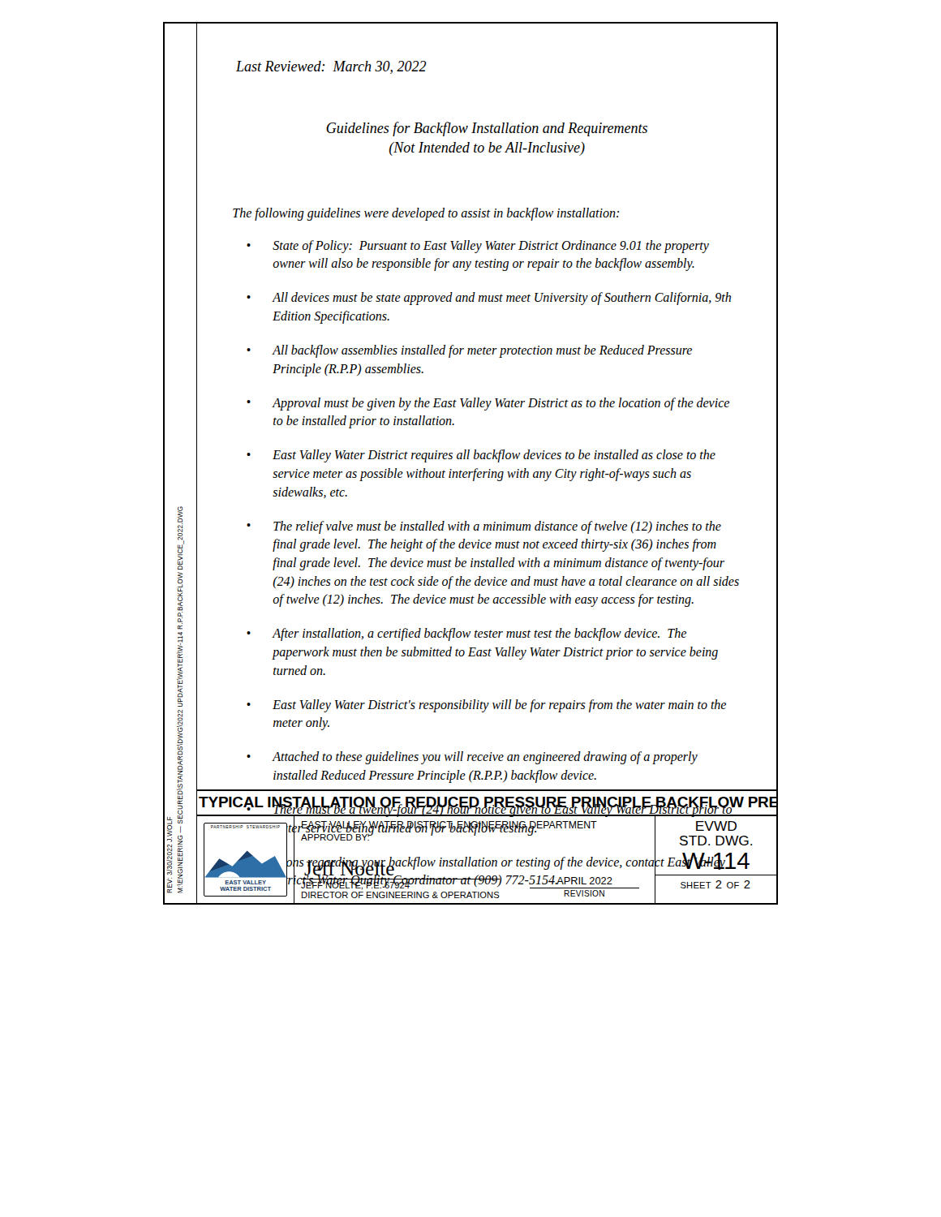REV: 3/30/2022 J.WOLF
M:\ENGINEERING — SECURED\STANDARDS\DWG\2022 UPDATE\WATER\W-114 R.P.P.BACKFLOW DEVICE_2022.DWG
Last Reviewed: March 30, 2022
Guidelines for Backflow Installation and Requirements
(Not Intended to be All-Inclusive)
The following guidelines were developed to assist in backflow installation:
State of Policy: Pursuant to East Valley Water District Ordinance 9.01 the property owner will also be responsible for any testing or repair to the backflow assembly.
All devices must be state approved and must meet University of Southern California, 9th Edition Specifications.
All backflow assemblies installed for meter protection must be Reduced Pressure Principle (R.P.P) assemblies.
Approval must be given by the East Valley Water District as to the location of the device to be installed prior to installation.
East Valley Water District requires all backflow devices to be installed as close to the service meter as possible without interfering with any City right-of-ways such as sidewalks, etc.
The relief valve must be installed with a minimum distance of twelve (12) inches to the final grade level. The height of the device must not exceed thirty-six (36) inches from final grade level. The device must be installed with a minimum distance of twenty-four (24) inches on the test cock side of the device and must have a total clearance on all sides of twelve (12) inches. The device must be accessible with easy access for testing.
After installation, a certified backflow tester must test the backflow device. The paperwork must then be submitted to East Valley Water District prior to service being turned on.
East Valley Water District's responsibility will be for repairs from the water main to the meter only.
Attached to these guidelines you will receive an engineered drawing of a properly installed Reduced Pressure Principle (R.P.P.) backflow device.
There must be a twenty-four (24) hour notice given to East Valley Water District prior to water service being turned on for backflow testing.
For questions regarding your backflow installation or testing of the device, contact East Valley Water District's Water Quality Coordinator at (909) 772-5154.
TYPICAL INSTALLATION OF REDUCED PRESSURE PRINCIPLE BACKFLOW PREVENTION ASSEMBLY
PARTNERSHIP STEWARDSHIP
EAST VALLEY
WATER DISTRICT
EAST VALLEY WATER DISTRICT, ENGINEERING DEPARTMENT
APPROVED BY:
Jeff Noelte
JEFF NOELTE, P.E. 67924
DIRECTOR OF ENGINEERING & OPERATIONS
APRIL 2022
REVISION
EVWD
STD. DWG.
W-114
SHEET 2 OF 2